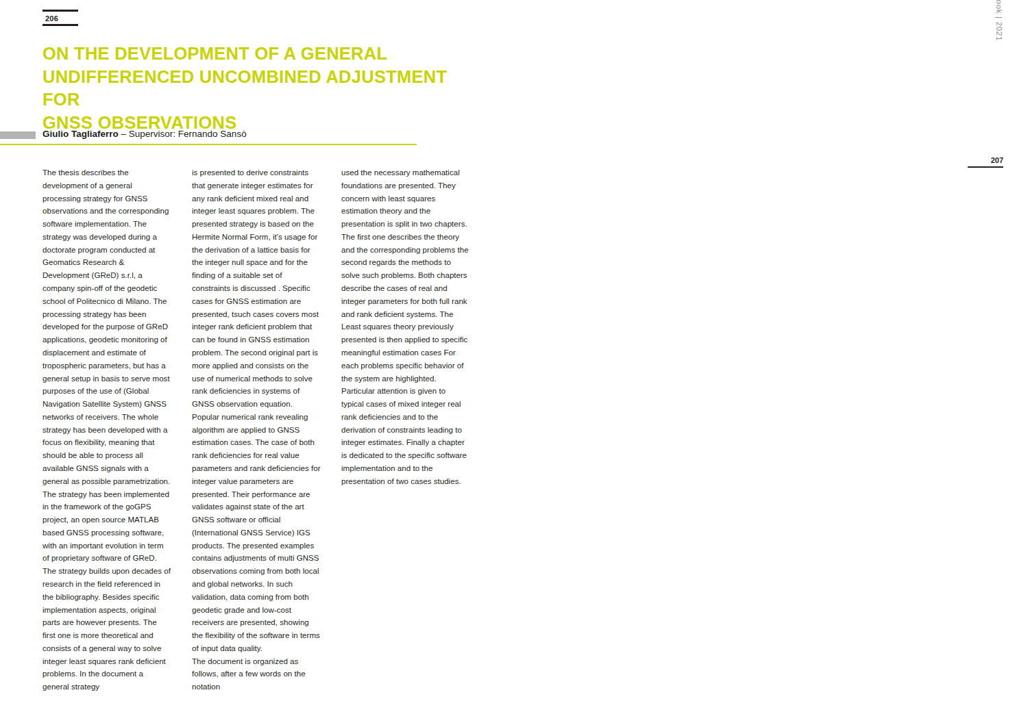206
PhD Yearbook | 2021
207
On the development of a general
undifferenced uncombined adjustment for
GNSS observations
Giulio Tagliaferro – Supervisor: Fernando Sansò
The thesis describes the development of a general processing strategy for GNSS observations and the corresponding software implementation. The strategy was developed during a doctorate program conducted at Geomatics Research & Development (GReD) s.r.l, a company spin-off of the geodetic school of Politecnico di Milano. The processing strategy has been developed for the purpose of GReD applications, geodetic monitoring of displacement and estimate of tropospheric parameters, but has a general setup in basis to serve most purposes of the use of (Global Navigation Satellite System) GNSS networks of receivers. The whole strategy has been developed with a focus on flexibility, meaning that should be able to process all available GNSS signals with a general as possible parametrization. The strategy has been implemented in the framework of the goGPS project, an open source MATLAB based GNSS processing software, with an important evolution in term of proprietary software of GReD. The strategy builds upon decades of research in the field referenced in the bibliography. Besides specific implementation aspects, original parts are however presents. The first one is more theoretical and consists of a general way to solve integer least squares rank deficient problems. In the document a general strategy
is presented to derive constraints that generate integer estimates for any rank deficient mixed real and integer least squares problem. The presented strategy is based on the Hermite Normal Form, it's usage for the derivation of a lattice basis for the integer null space and for the finding of a suitable set of constraints is discussed . Specific cases for GNSS estimation are presented, tsuch cases covers most integer rank deficient problem that can be found in GNSS estimation problem. The second original part is more applied and consists on the use of numerical methods to solve rank deficiencies in systems of GNSS observation equation. Popular numerical rank revealing algorithm are applied to GNSS estimation cases. The case of both rank deficiencies for real value parameters and rank deficiencies for integer value parameters are presented. Their performance are validates against state of the art GNSS software or official (International GNSS Service) IGS products. The presented examples contains adjustments of multi GNSS observations coming from both local and global networks. In such validation, data coming from both geodetic grade and low-cost receivers are presented, showing the flexibility of the software in terms of input data quality.
The document is organized as follows, after a few words on the notation
used the necessary mathematical foundations are presented. They concern with least squares estimation theory and the presentation is split in two chapters. The first one describes the theory and the corresponding problems the second regards the methods to solve such problems. Both chapters describe the cases of real and integer parameters for both full rank and rank deficient systems. The Least squares theory previously presented is then applied to specific meaningful estimation cases For each problems specific behavior of the system are highlighted. Particular attention is given to typical cases of mixed integer real rank deficiencies and to the derivation of constraints leading to integer estimates. Finally a chapter is dedicated to the specific software implementation and to the presentation of two cases studies.